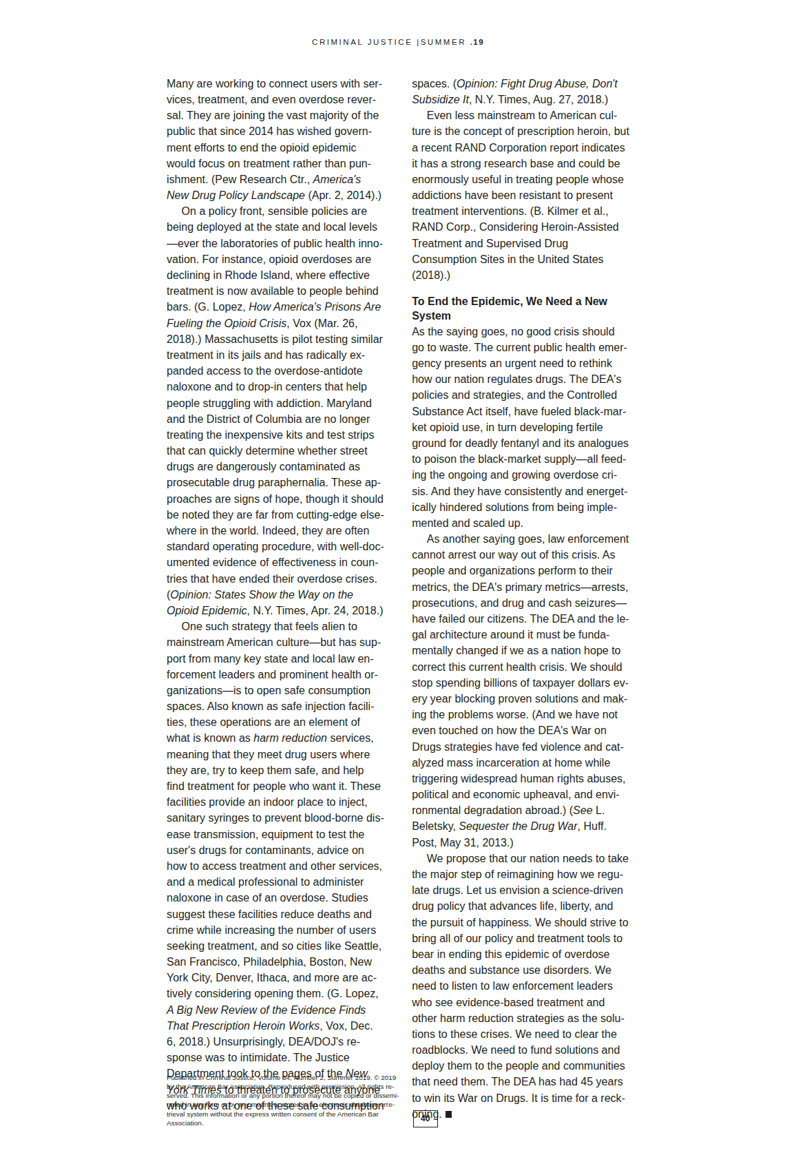Criminal Justice |Summer .19
Many are working to connect users with services, treatment, and even overdose reversal. They are joining the vast majority of the public that since 2014 has wished government efforts to end the opioid epidemic would focus on treatment rather than punishment. (Pew Research Ctr., America's New Drug Policy Landscape (Apr. 2, 2014).)
On a policy front, sensible policies are being deployed at the state and local levels—ever the laboratories of public health innovation. For instance, opioid overdoses are declining in Rhode Island, where effective treatment is now available to people behind bars. (G. Lopez, How America's Prisons Are Fueling the Opioid Crisis, Vox (Mar. 26, 2018).) Massachusetts is pilot testing similar treatment in its jails and has radically expanded access to the overdose-antidote naloxone and to drop-in centers that help people struggling with addiction. Maryland and the District of Columbia are no longer treating the inexpensive kits and test strips that can quickly determine whether street drugs are dangerously contaminated as prosecutable drug paraphernalia. These approaches are signs of hope, though it should be noted they are far from cutting-edge elsewhere in the world. Indeed, they are often standard operating procedure, with well-documented evidence of effectiveness in countries that have ended their overdose crises. (Opinion: States Show the Way on the Opioid Epidemic, N.Y. Times, Apr. 24, 2018.)
One such strategy that feels alien to mainstream American culture—but has support from many key state and local law enforcement leaders and prominent health organizations—is to open safe consumption spaces. Also known as safe injection facilities, these operations are an element of what is known as harm reduction services, meaning that they meet drug users where they are, try to keep them safe, and help find treatment for people who want it. These facilities provide an indoor place to inject, sanitary syringes to prevent blood-borne disease transmission, equipment to test the user's drugs for contaminants, advice on how to access treatment and other services, and a medical professional to administer naloxone in case of an overdose. Studies suggest these facilities reduce deaths and crime while increasing the number of users seeking treatment, and so cities like Seattle, San Francisco, Philadelphia, Boston, New York City, Denver, Ithaca, and more are actively considering opening them. (G. Lopez, A Big New Review of the Evidence Finds That Prescription Heroin Works, Vox, Dec. 6, 2018.) Unsurprisingly, DEA/DOJ's response was to intimidate. The Justice Department took to the pages of the New York Times to threaten to prosecute anyone who works at one of these safe consumption spaces. (Opinion: Fight Drug Abuse, Don't Subsidize It, N.Y. Times, Aug. 27, 2018.)
Even less mainstream to American culture is the concept of prescription heroin, but a recent RAND Corporation report indicates it has a strong research base and could be enormously useful in treating people whose addictions have been resistant to present treatment interventions. (B. Kilmer et al., RAND Corp., Considering Heroin-Assisted Treatment and Supervised Drug Consumption Sites in the United States (2018).)
To End the Epidemic, We Need a New System
As the saying goes, no good crisis should go to waste. The current public health emergency presents an urgent need to rethink how our nation regulates drugs. The DEA's policies and strategies, and the Controlled Substance Act itself, have fueled black-market opioid use, in turn developing fertile ground for deadly fentanyl and its analogues to poison the black-market supply—all feeding the ongoing and growing overdose crisis. And they have consistently and energetically hindered solutions from being implemented and scaled up.
As another saying goes, law enforcement cannot arrest our way out of this crisis. As people and organizations perform to their metrics, the DEA's primary metrics—arrests, prosecutions, and drug and cash seizures—have failed our citizens. The DEA and the legal architecture around it must be fundamentally changed if we as a nation hope to correct this current health crisis. We should stop spending billions of taxpayer dollars every year blocking proven solutions and making the problems worse. (And we have not even touched on how the DEA's War on Drugs strategies have fed violence and catalyzed mass incarceration at home while triggering widespread human rights abuses, political and economic upheaval, and environmental degradation abroad.) (See L. Beletsky, Sequester the Drug War, Huff. Post, May 31, 2013.)
We propose that our nation needs to take the major step of reimagining how we regulate drugs. Let us envision a science-driven drug policy that advances life, liberty, and the pursuit of happiness. We should strive to bring all of our policy and treatment tools to bear in ending this epidemic of overdose deaths and substance use disorders. We need to listen to law enforcement leaders who see evidence-based treatment and other harm reduction strategies as the solutions to these crises. We need to clear the roadblocks. We need to fund solutions and deploy them to the people and communities that need them. The DEA has had 45 years to win its War on Drugs. It is time for a reckoning.
Published in Criminal Justice, Volume 34, Number 2, Summer 2019. © 2019 by the American Bar Association. Reproduced with permission. All rights reserved. This information or any portion thereof may not be copied or disseminated in any form or by any means or stored in an electronic database orretrieval system without the express written consent of the American Bar Association.
40